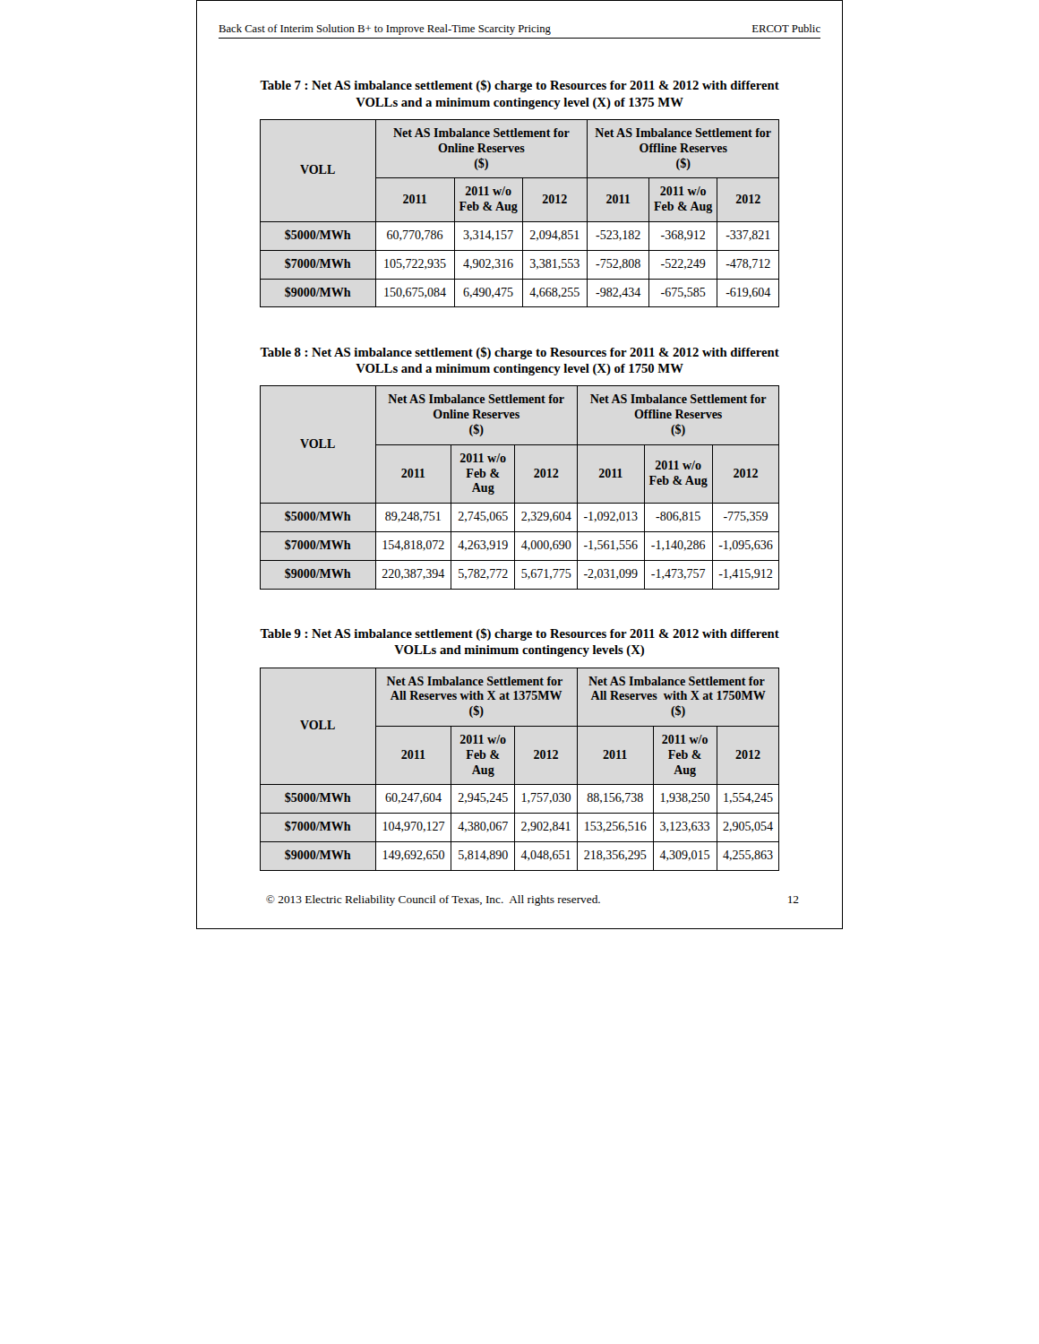Back Cast of Interim Solution B+ to Improve Real-Time Scarcity Pricing ERCOT Public
Table 7 : Net AS imbalance settlement ($) charge to Resources for 2011 & 2012 with different VOLLs and a minimum contingency level (X) of 1375 MW
| VOLL | Net AS Imbalance Settlement for Online Reserves ($) | Net AS Imbalance Settlement for Offline Reserves ($) |
| --- | --- | --- |
| 2011 | 2011 w/o Feb & Aug | 2012 | 2011 | 2011 w/o Feb & Aug | 2012 |
| $5000/MWh | 60,770,786 | 3,314,157 | 2,094,851 | -523,182 | -368,912 | -337,821 |
| $7000/MWh | 105,722,935 | 4,902,316 | 3,381,553 | -752,808 | -522,249 | -478,712 |
| $9000/MWh | 150,675,084 | 6,490,475 | 4,668,255 | -982,434 | -675,585 | -619,604 |
Table 8 : Net AS imbalance settlement ($) charge to Resources for 2011 & 2012 with different VOLLs and a minimum contingency level (X) of 1750 MW
| VOLL | Net AS Imbalance Settlement for Online Reserves ($) | Net AS Imbalance Settlement for Offline Reserves ($) |
| --- | --- | --- |
| 2011 | 2011 w/o Feb & Aug | 2012 | 2011 | 2011 w/o Feb & Aug | 2012 |
| $5000/MWh | 89,248,751 | 2,745,065 | 2,329,604 | -1,092,013 | -806,815 | -775,359 |
| $7000/MWh | 154,818,072 | 4,263,919 | 4,000,690 | -1,561,556 | -1,140,286 | -1,095,636 |
| $9000/MWh | 220,387,394 | 5,782,772 | 5,671,775 | -2,031,099 | -1,473,757 | -1,415,912 |
Table 9 : Net AS imbalance settlement ($) charge to Resources for 2011 & 2012 with different VOLLs and minimum contingency levels (X)
| VOLL | Net AS Imbalance Settlement for All Reserves with X at 1375MW ($) | Net AS Imbalance Settlement for All Reserves with X at 1750MW ($) |
| --- | --- | --- |
| 2011 | 2011 w/o Feb & Aug | 2012 | 2011 | 2011 w/o Feb & Aug | 2012 |
| $5000/MWh | 60,247,604 | 2,945,245 | 1,757,030 | 88,156,738 | 1,938,250 | 1,554,245 |
| $7000/MWh | 104,970,127 | 4,380,067 | 2,902,841 | 153,256,516 | 3,123,633 | 2,905,054 |
| $9000/MWh | 149,692,650 | 5,814,890 | 4,048,651 | 218,356,295 | 4,309,015 | 4,255,863 |
© 2013 Electric Reliability Council of Texas, Inc. All rights reserved. 12